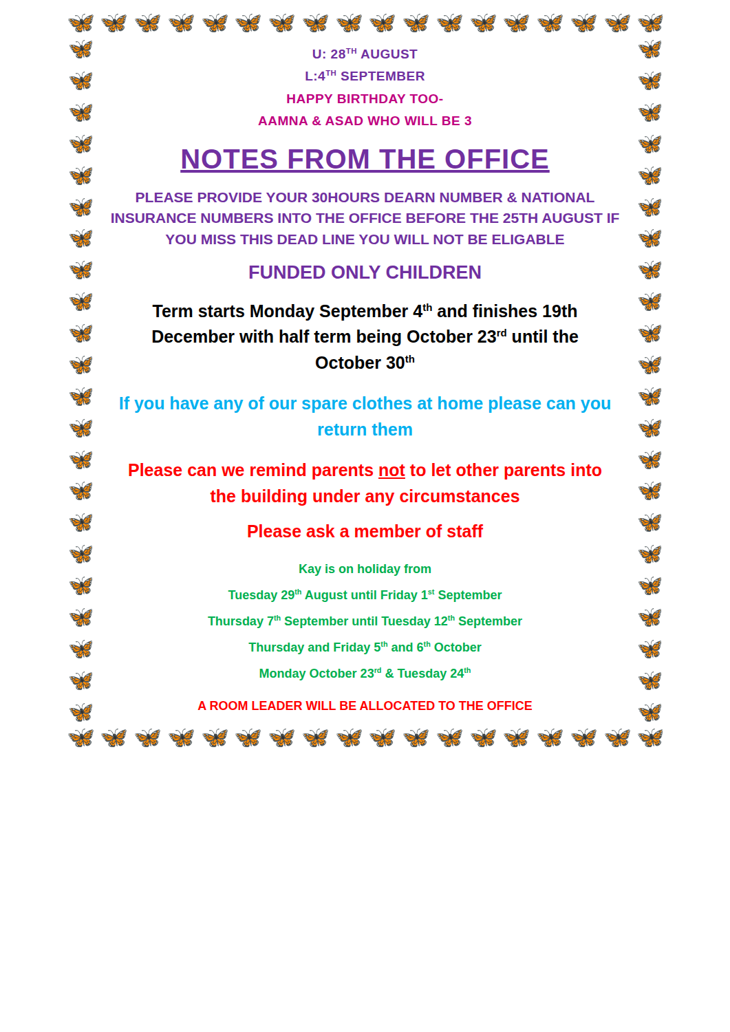🦋🦋🦋🦋🦋🦋🦋🦋🦋🦋🦋🦋🦋🦋🦋🦋🦋🦋
🦋🦋🦋🦋🦋🦋🦋🦋🦋🦋🦋🦋🦋🦋🦋🦋🦋🦋🦋🦋🦋🦋
U: 28TH AUGUST
L:4TH SEPTEMBER
HAPPY BIRTHDAY TOO-
AAMNA & ASAD WHO WILL BE 3
Notes From The Office
Please provide your 30hours dearn number & national insurance numbers into the office before the 25th August if you miss this dead line you will not be eligable
Funded only children
Term starts Monday September 4th and finishes 19th December with half term being October 23rd until the October 30th
If you have any of our spare clothes at home please can you return them
Please can we remind parents not to let other parents into the building under any circumstances
Please ask a member of staff
Kay is on holiday from
Tuesday 29th August until Friday 1st September
Thursday 7th September until Tuesday 12th September
Thursday and Friday 5th and 6th October
Monday October 23rd & Tuesday 24th
A room leader will be allocated to the office
🦋🦋🦋🦋🦋🦋🦋🦋🦋🦋🦋🦋🦋🦋🦋🦋🦋🦋🦋🦋🦋🦋
🦋🦋🦋🦋🦋🦋🦋🦋🦋🦋🦋🦋🦋🦋🦋🦋🦋🦋